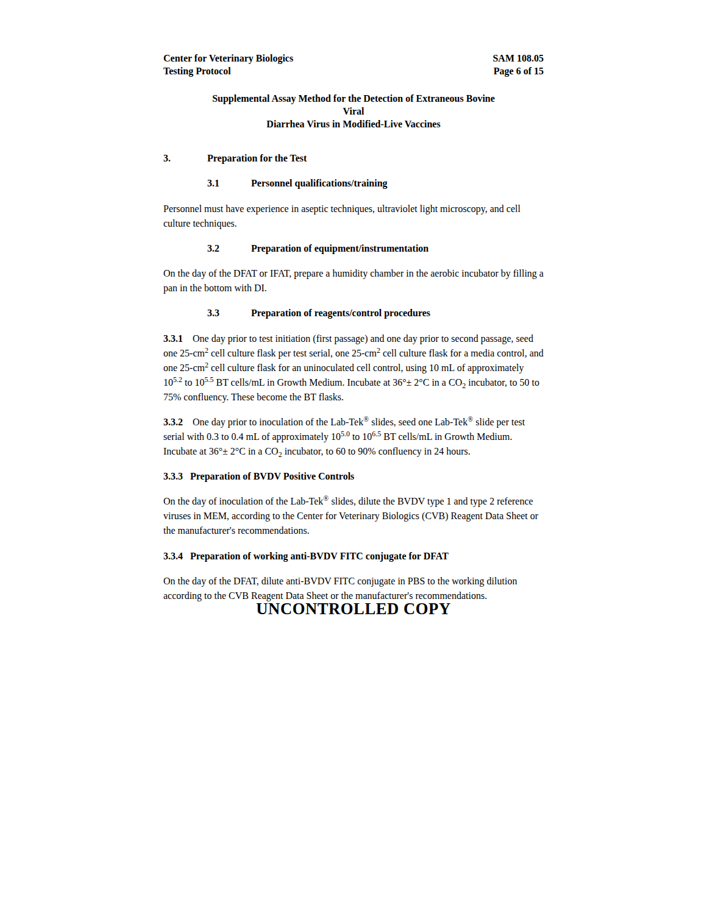Center for Veterinary Biologics
Testing Protocol
SAM 108.05
Page 6 of 15
Supplemental Assay Method for the Detection of Extraneous Bovine Viral
Diarrhea Virus in Modified-Live Vaccines
3. Preparation for the Test
3.1 Personnel qualifications/training
Personnel must have experience in aseptic techniques, ultraviolet light microscopy, and cell culture techniques.
3.2 Preparation of equipment/instrumentation
On the day of the DFAT or IFAT, prepare a humidity chamber in the aerobic incubator by filling a pan in the bottom with DI.
3.3 Preparation of reagents/control procedures
3.3.1 One day prior to test initiation (first passage) and one day prior to second passage, seed one 25-cm2 cell culture flask per test serial, one 25-cm2 cell culture flask for a media control, and one 25-cm2 cell culture flask for an uninoculated cell control, using 10 mL of approximately 105.2 to 105.5 BT cells/mL in Growth Medium. Incubate at 36°± 2°C in a CO2 incubator, to 50 to 75% confluency. These become the BT flasks.
3.3.2 One day prior to inoculation of the Lab-Tek® slides, seed one Lab-Tek® slide per test serial with 0.3 to 0.4 mL of approximately 105.0 to 106.5 BT cells/mL in Growth Medium. Incubate at 36°± 2°C in a CO2 incubator, to 60 to 90% confluency in 24 hours.
3.3.3 Preparation of BVDV Positive Controls
On the day of inoculation of the Lab-Tek® slides, dilute the BVDV type 1 and type 2 reference viruses in MEM, according to the Center for Veterinary Biologics (CVB) Reagent Data Sheet or the manufacturer's recommendations.
3.3.4 Preparation of working anti-BVDV FITC conjugate for DFAT
On the day of the DFAT, dilute anti-BVDV FITC conjugate in PBS to the working dilution according to the CVB Reagent Data Sheet or the manufacturer's recommendations.
UNCONTROLLED COPY